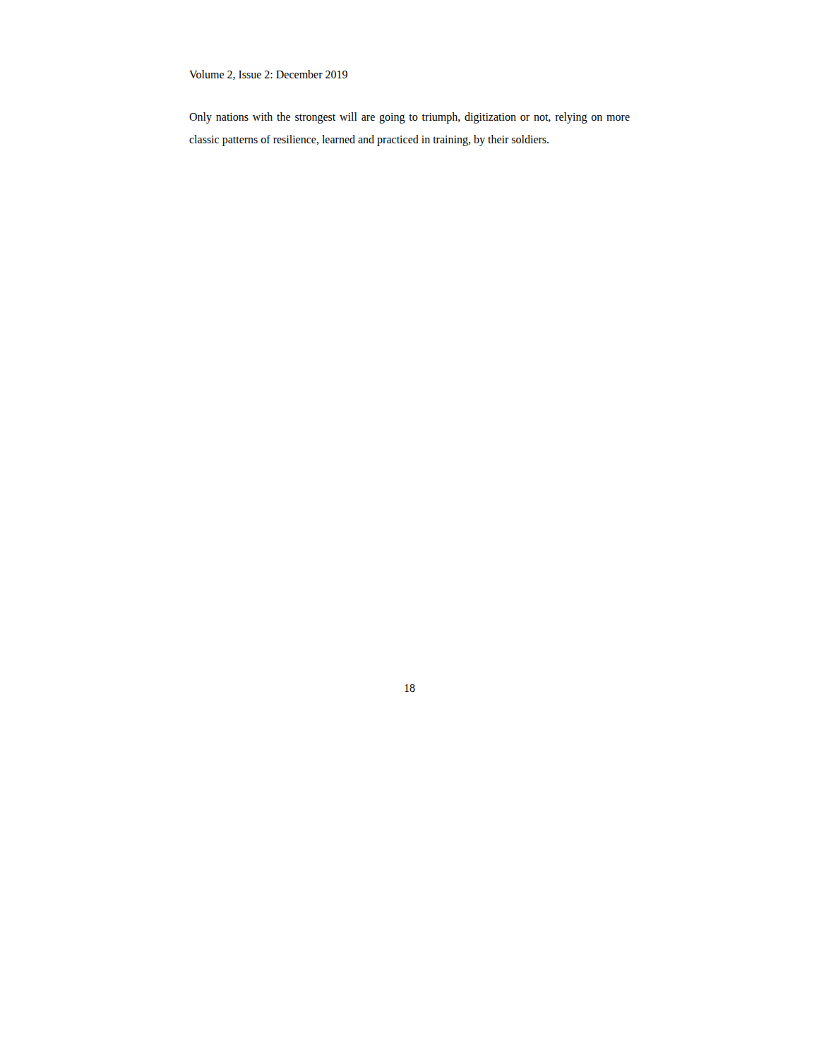Volume 2, Issue 2: December 2019
Only nations with the strongest will are going to triumph, digitization or not, relying on more classic patterns of resilience, learned and practiced in training, by their soldiers.
18